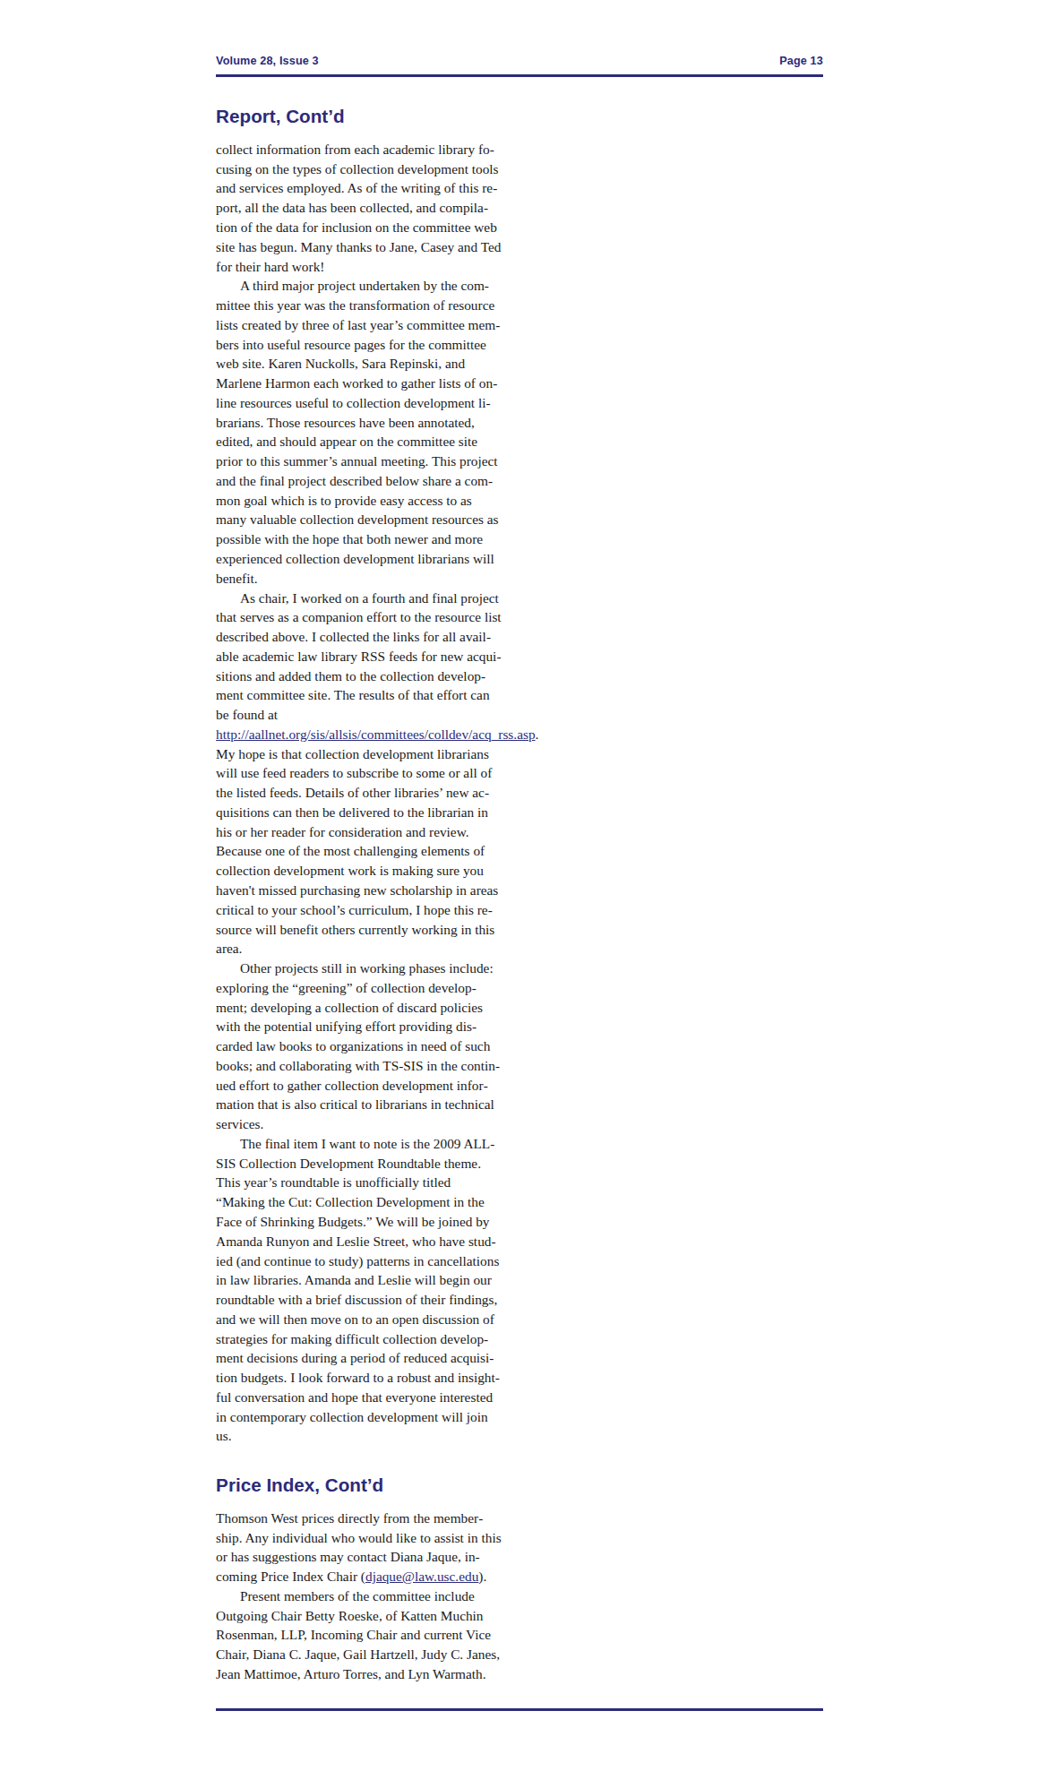Volume 28, Issue 3
Page 13
Report, Cont’d
collect information from each academic library focusing on the types of collection development tools and services employed. As of the writing of this report, all the data has been collected, and compilation of the data for inclusion on the committee web site has begun. Many thanks to Jane, Casey and Ted for their hard work!
A third major project undertaken by the committee this year was the transformation of resource lists created by three of last year’s committee members into useful resource pages for the committee web site. Karen Nuckolls, Sara Repinski, and Marlene Harmon each worked to gather lists of online resources useful to collection development librarians. Those resources have been annotated, edited, and should appear on the committee site prior to this summer’s annual meeting. This project and the final project described below share a common goal which is to provide easy access to as many valuable collection development resources as possible with the hope that both newer and more experienced collection development librarians will benefit.
As chair, I worked on a fourth and final project that serves as a companion effort to the resource list described above. I collected the links for all available academic law library RSS feeds for new acquisitions and added them to the collection development committee site. The results of that effort can be found at http://aallnet.org/sis/allsis/committees/colldev/acq_rss.asp. My hope is that collection development librarians will use feed readers to subscribe to some or all of the listed feeds. Details of other libraries’ new acquisitions can then be delivered to the librarian in his or her reader for consideration and review. Because one of the most challenging elements of collection development work is making sure you haven't missed purchasing new scholarship in areas critical to your school’s curriculum, I hope this resource will benefit others currently working in this area.
Other projects still in working phases include: exploring the “greening” of collection development; developing a collection of discard policies with the potential unifying effort providing discarded law books to organizations in need of such books; and collaborating with TS-SIS in the continued effort to gather collection development information that is also critical to librarians in technical services.
The final item I want to note is the 2009 ALL-SIS Collection Development Roundtable theme. This year’s roundtable is unofficially titled “Making the Cut: Collection Development in the Face of Shrinking Budgets.” We will be joined by Amanda Runyon and Leslie Street, who have studied (and continue to study) patterns in cancellations in law libraries. Amanda and Leslie will begin our roundtable with a brief discussion of their findings, and we will then move on to an open discussion of strategies for making difficult collection development decisions during a period of reduced acquisition budgets. I look forward to a robust and insightful conversation and hope that everyone interested in contemporary collection development will join us.
Price Index, Cont’d
Thomson West prices directly from the membership. Any individual who would like to assist in this or has suggestions may contact Diana Jaque, incoming Price Index Chair (djaque@law.usc.edu).
Present members of the committee include Outgoing Chair Betty Roeske, of Katten Muchin Rosenman, LLP, Incoming Chair and current Vice Chair, Diana C. Jaque, Gail Hartzell, Judy C. Janes, Jean Mattimoe, Arturo Torres, and Lyn Warmath.